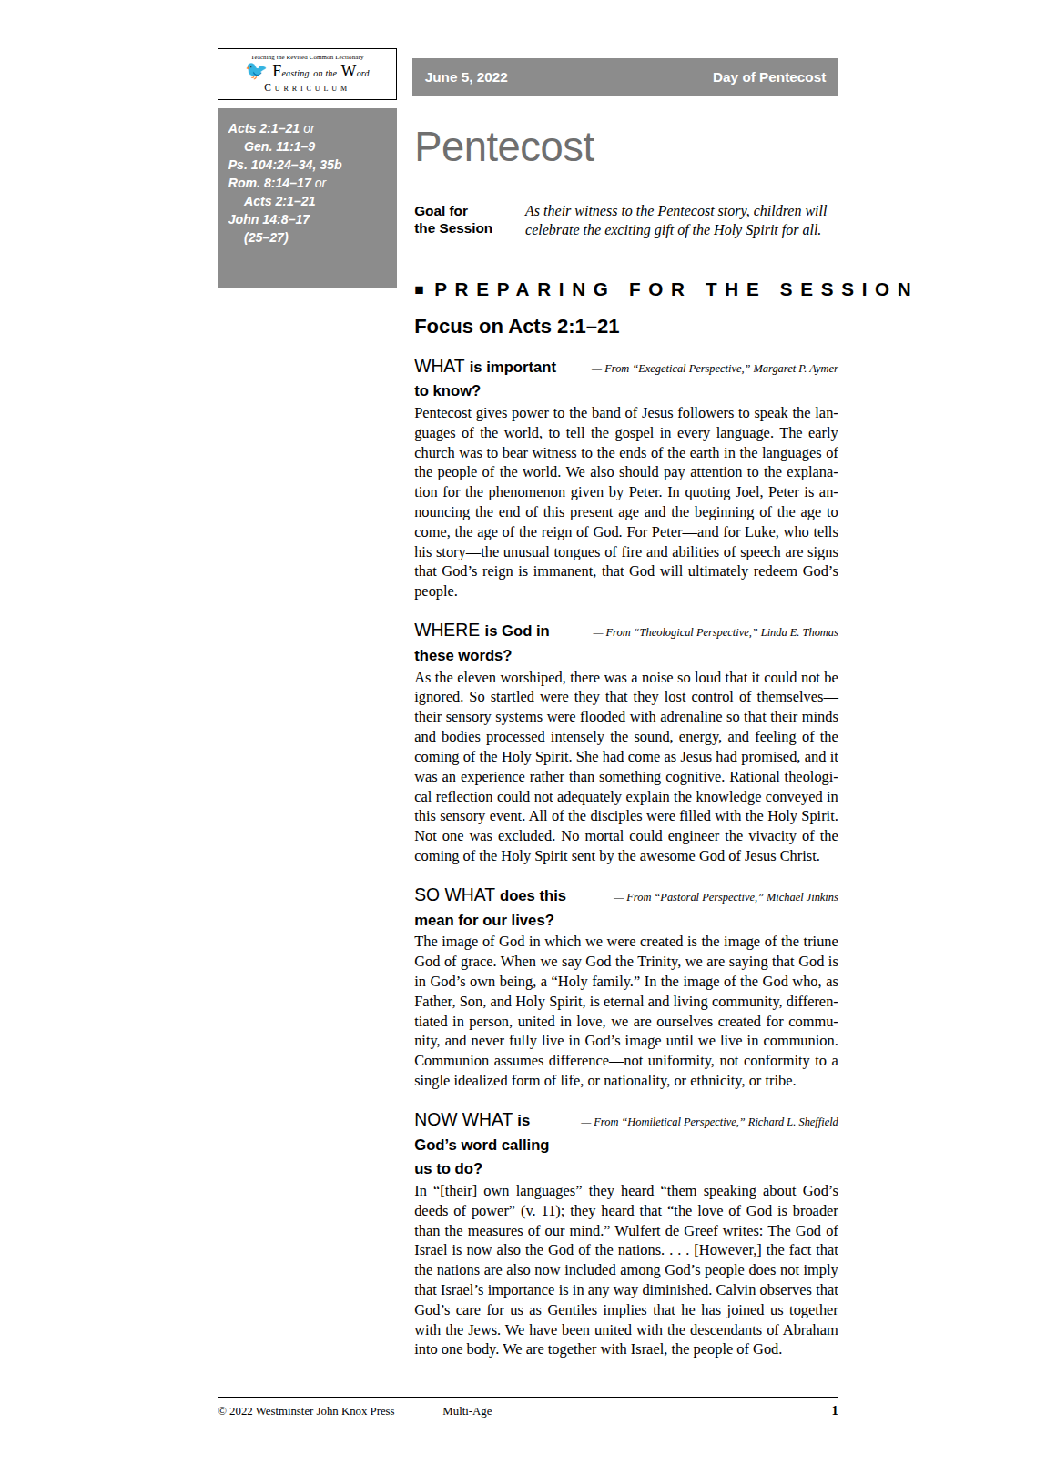Teaching the Revised Common Lectionary
🐦 Feasting on the Word
Curriculum
June 5, 2022 Day of Pentecost
Acts 2:1–21 or
Gen. 11:1–9 Ps. 104:24–34, 35b
Rom. 8:14–17 or
Acts 2:1–21 John 14:8–17
(25–27)
Pentecost
Goal for
the Session
As their witness to the Pentecost story, children will celebrate the exciting gift of the Holy Spirit for all.
■PREPARING FOR THE SESSION
Focus on Acts 2:1–21
WHAT is important to know?
— From “Exegetical Perspective,” Margaret P. Aymer
Pentecost gives power to the band of Jesus followers to speak the languages of the world, to tell the gospel in every language. The early church was to bear witness to the ends of the earth in the languages of the people of the world. We also should pay attention to the explanation for the phenomenon given by Peter. In quoting Joel, Peter is announcing the end of this present age and the beginning of the age to come, the age of the reign of God. For Peter—and for Luke, who tells his story—the unusual tongues of fire and abilities of speech are signs that God’s reign is immanent, that God will ultimately redeem God’s people.
WHERE is God in these words?
— From “Theological Perspective,” Linda E. Thomas
As the eleven worshiped, there was a noise so loud that it could not be ignored. So startled were they that they lost control of themselves—their sensory systems were flooded with adrenaline so that their minds and bodies processed intensely the sound, energy, and feeling of the coming of the Holy Spirit. She had come as Jesus had promised, and it was an experience rather than something cognitive. Rational theological reflection could not adequately explain the knowledge conveyed in this sensory event. All of the disciples were filled with the Holy Spirit. Not one was excluded. No mortal could engineer the vivacity of the coming of the Holy Spirit sent by the awesome God of Jesus Christ.
SO WHAT does this mean for our lives?
— From “Pastoral Perspective,” Michael Jinkins
The image of God in which we were created is the image of the triune God of grace. When we say God the Trinity, we are saying that God is in God’s own being, a “Holy family.” In the image of the God who, as Father, Son, and Holy Spirit, is eternal and living community, differentiated in person, united in love, we are ourselves created for community, and never fully live in God’s image until we live in communion. Communion assumes difference—not uniformity, not conformity to a single idealized form of life, or nationality, or ethnicity, or tribe.
NOW WHAT is God’s word calling us to do?
— From “Homiletical Perspective,” Richard L. Sheffield
In “[their] own languages” they heard “them speaking about God’s deeds of power” (v. 11); they heard that “the love of God is broader than the measures of our mind.” Wulfert de Greef writes: The God of Israel is now also the God of the nations. . . . [However,] the fact that the nations are also now included among God’s people does not imply that Israel’s importance is in any way diminished. Calvin observes that God’s care for us as Gentiles implies that he has joined us together with the Jews. We have been united with the descendants of Abraham into one body. We are together with Israel, the people of God.
© 2022 Westminster John Knox Press
Multi-Age
1